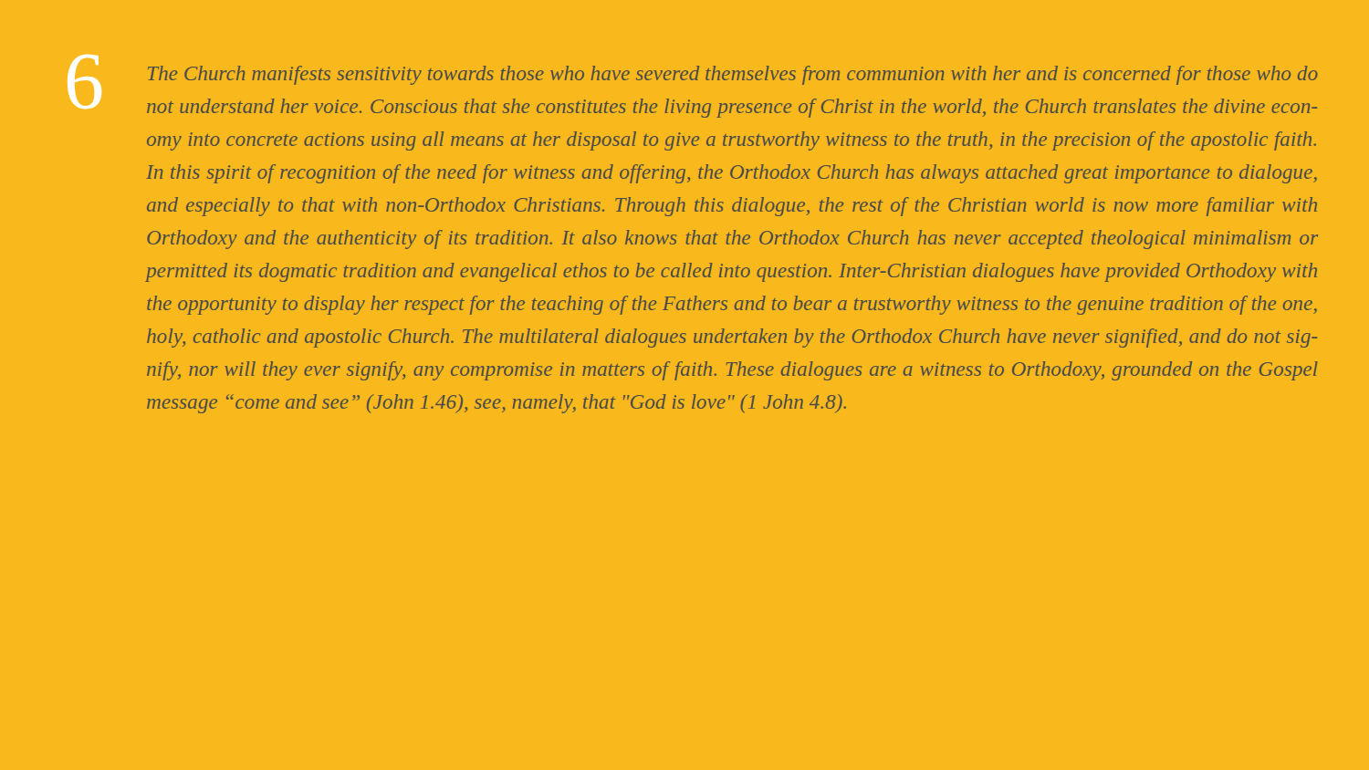6
The Church manifests sensitivity towards those who have severed themselves from communion with her and is concerned for those who do not understand her voice. Conscious that she constitutes the living presence of Christ in the world, the Church translates the divine economy into concrete actions using all means at her disposal to give a trustworthy witness to the truth, in the precision of the apostolic faith. In this spirit of recognition of the need for witness and offering, the Orthodox Church has always attached great importance to dialogue, and especially to that with non-Orthodox Christians. Through this dialogue, the rest of the Christian world is now more familiar with Orthodoxy and the authenticity of its tradition. It also knows that the Orthodox Church has never accepted theological minimalism or permitted its dogmatic tradition and evangelical ethos to be called into question. Inter-Christian dialogues have provided Orthodoxy with the opportunity to display her respect for the teaching of the Fathers and to bear a trustworthy witness to the genuine tradition of the one, holy, catholic and apostolic Church. The multilateral dialogues undertaken by the Orthodox Church have never signified, and do not signify, nor will they ever signify, any compromise in matters of faith. These dialogues are a witness to Orthodoxy, grounded on the Gospel message “come and see” (John 1.46), see, namely, that "God is love" (1 John 4.8).